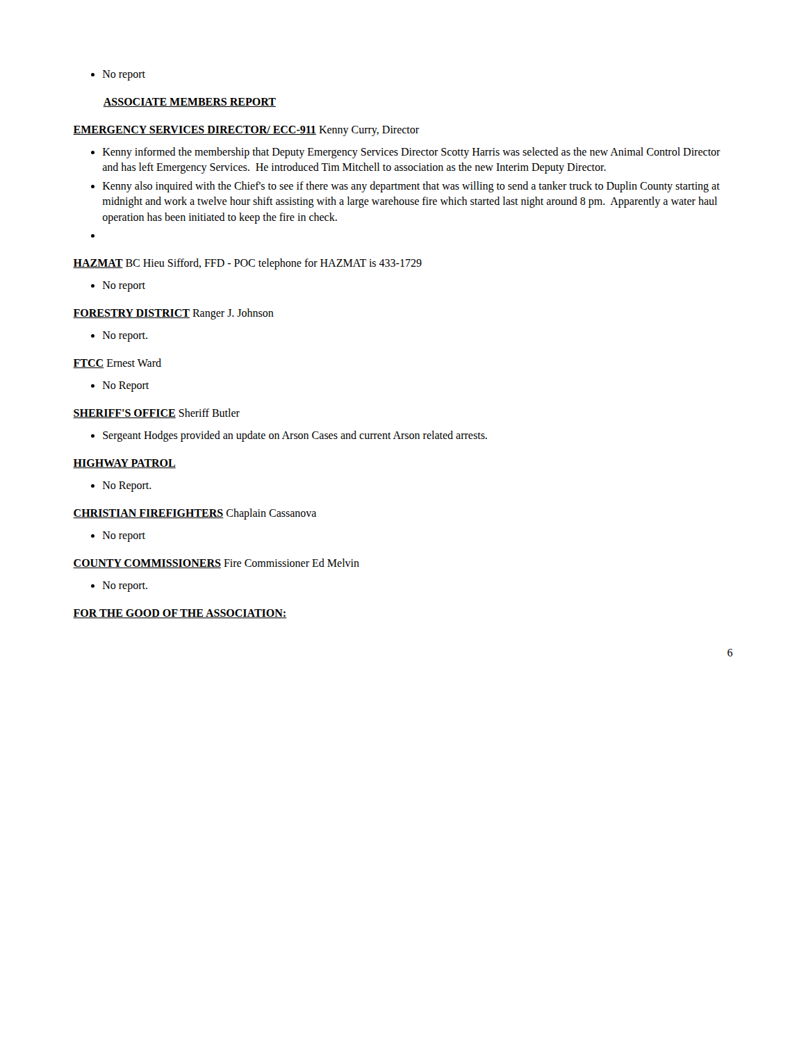No report
ASSOCIATE MEMBERS REPORT
EMERGENCY SERVICES DIRECTOR/ ECC-911 Kenny Curry, Director
Kenny informed the membership that Deputy Emergency Services Director Scotty Harris was selected as the new Animal Control Director and has left Emergency Services. He introduced Tim Mitchell to association as the new Interim Deputy Director.
Kenny also inquired with the Chief's to see if there was any department that was willing to send a tanker truck to Duplin County starting at midnight and work a twelve hour shift assisting with a large warehouse fire which started last night around 8 pm. Apparently a water haul operation has been initiated to keep the fire in check.
HAZMAT BC Hieu Sifford, FFD - POC telephone for HAZMAT is 433-1729
No report
FORESTRY DISTRICT Ranger J. Johnson
No report.
FTCC Ernest Ward
No Report
SHERIFF'S OFFICE Sheriff Butler
Sergeant Hodges provided an update on Arson Cases and current Arson related arrests.
HIGHWAY PATROL
No Report.
CHRISTIAN FIREFIGHTERS Chaplain Cassanova
No report
COUNTY COMMISSIONERS Fire Commissioner Ed Melvin
No report.
FOR THE GOOD OF THE ASSOCIATION:
6